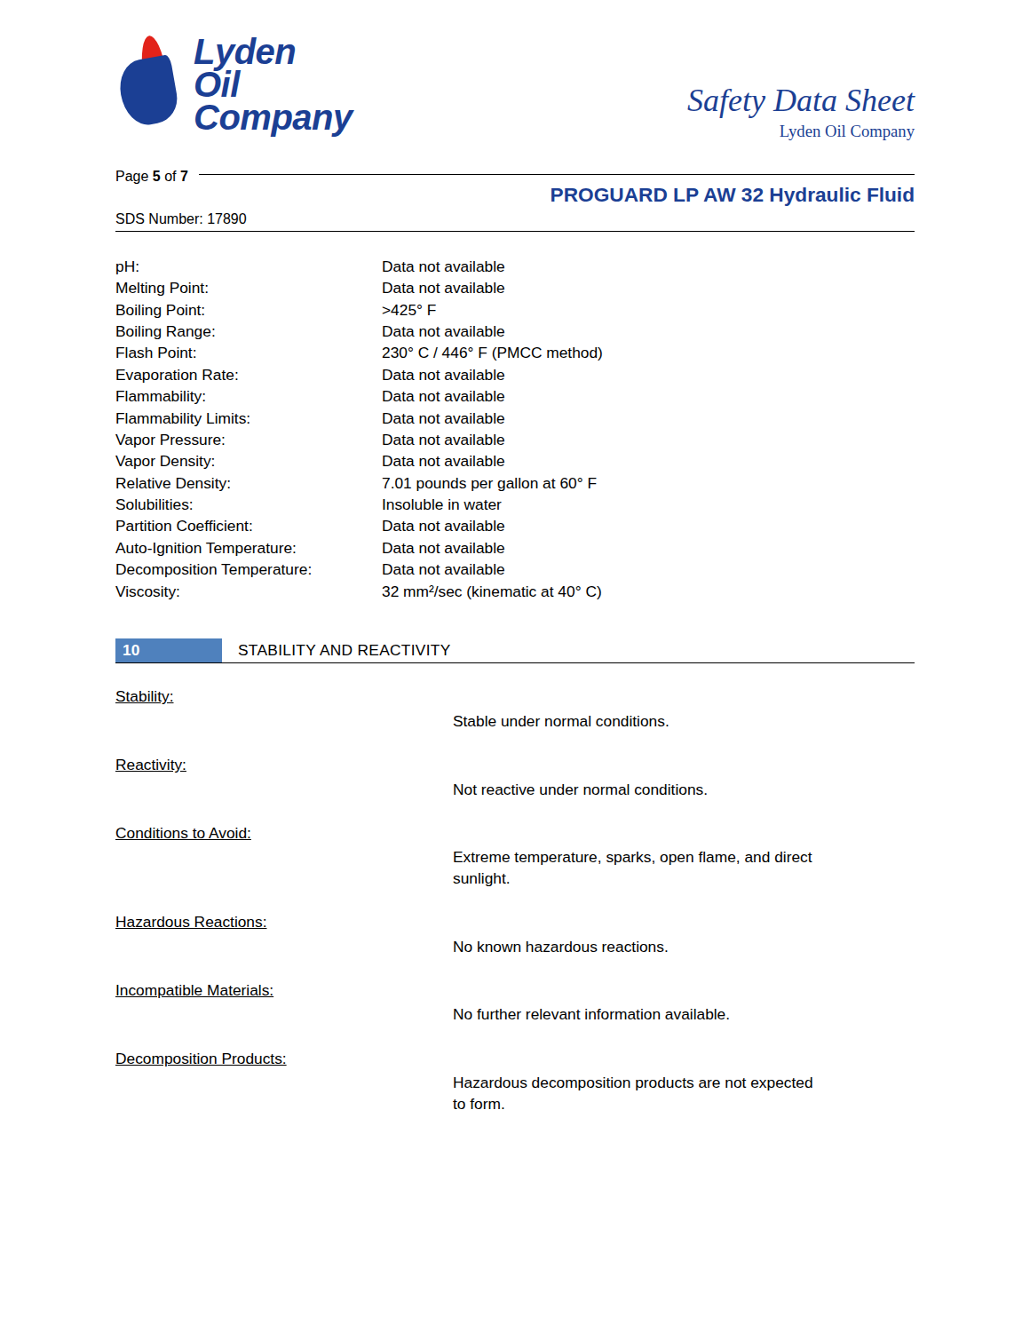Lyden
Oil
Company
Safety Data Sheet
Lyden Oil Company
Page 5 of 7
PROGUARD LP AW 32 Hydraulic Fluid
SDS Number: 17890
| pH: | Data not available |
| Melting Point: | Data not available |
| Boiling Point: | >425° F |
| Boiling Range: | Data not available |
| Flash Point: | 230° C / 446° F (PMCC method) |
| Evaporation Rate: | Data not available |
| Flammability: | Data not available |
| Flammability Limits: | Data not available |
| Vapor Pressure: | Data not available |
| Vapor Density: | Data not available |
| Relative Density: | 7.01 pounds per gallon at 60° F |
| Solubilities: | Insoluble in water |
| Partition Coefficient: | Data not available |
| Auto-Ignition Temperature: | Data not available |
| Decomposition Temperature: | Data not available |
| Viscosity: | 32 mm²/sec (kinematic at 40° C) |
10
STABILITY AND REACTIVITY
Stability:
Stable under normal conditions.
Reactivity:
Not reactive under normal conditions.
Conditions to Avoid:
Extreme temperature, sparks, open flame, and direct sunlight.
Hazardous Reactions:
No known hazardous reactions.
Incompatible Materials:
No further relevant information available.
Decomposition Products:
Hazardous decomposition products are not expected to form.